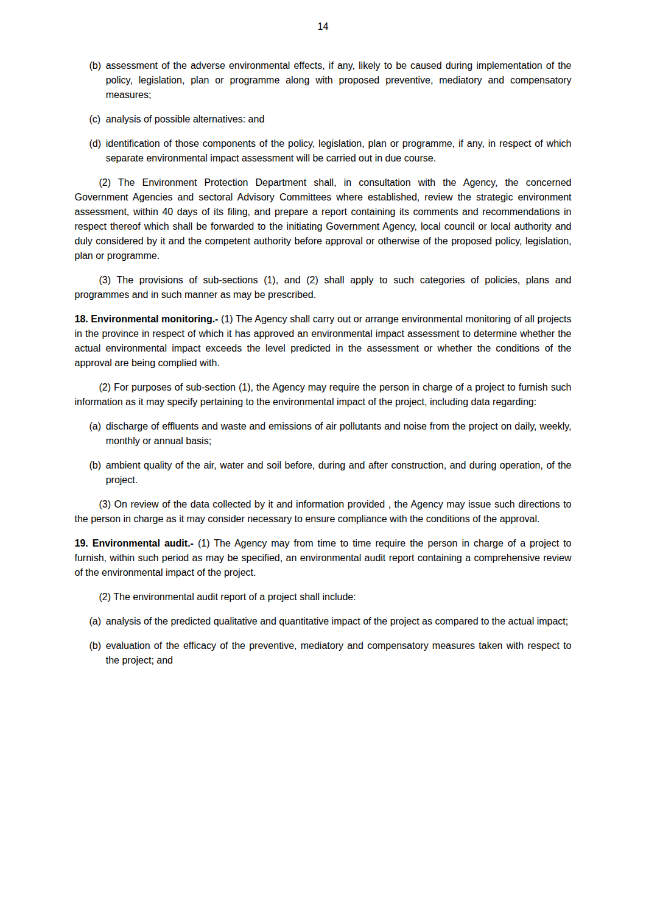14
(b) assessment of the adverse environmental effects, if any, likely to be caused during implementation of the policy, legislation, plan or programme along with proposed preventive, mediatory and compensatory measures;
(c) analysis of possible alternatives: and
(d) identification of those components of the policy, legislation, plan or programme, if any, in respect of which separate environmental impact assessment will be carried out in due course.
(2) The Environment Protection Department shall, in consultation with the Agency, the concerned Government Agencies and sectoral Advisory Committees where established, review the strategic environment assessment, within 40 days of its filing, and prepare a report containing its comments and recommendations in respect thereof which shall be forwarded to the initiating Government Agency, local council or local authority and duly considered by it and the competent authority before approval or otherwise of the proposed policy, legislation, plan or programme.
(3) The provisions of sub-sections (1), and (2) shall apply to such categories of policies, plans and programmes and in such manner as may be prescribed.
18. Environmental monitoring.- (1) The Agency shall carry out or arrange environmental monitoring of all projects in the province in respect of which it has approved an environmental impact assessment to determine whether the actual environmental impact exceeds the level predicted in the assessment or whether the conditions of the approval are being complied with.
(2) For purposes of sub-section (1), the Agency may require the person in charge of a project to furnish such information as it may specify pertaining to the environmental impact of the project, including data regarding:
(a) discharge of effluents and waste and emissions of air pollutants and noise from the project on daily, weekly, monthly or annual basis;
(b) ambient quality of the air, water and soil before, during and after construction, and during operation, of the project.
(3) On review of the data collected by it and information provided , the Agency may issue such directions to the person in charge as it may consider necessary to ensure compliance with the conditions of the approval.
19. Environmental audit.- (1) The Agency may from time to time require the person in charge of a project to furnish, within such period as may be specified, an environmental audit report containing a comprehensive review of the environmental impact of the project.
(2) The environmental audit report of a project shall include:
(a) analysis of the predicted qualitative and quantitative impact of the project as compared to the actual impact;
(b) evaluation of the efficacy of the preventive, mediatory and compensatory measures taken with respect to the project; and